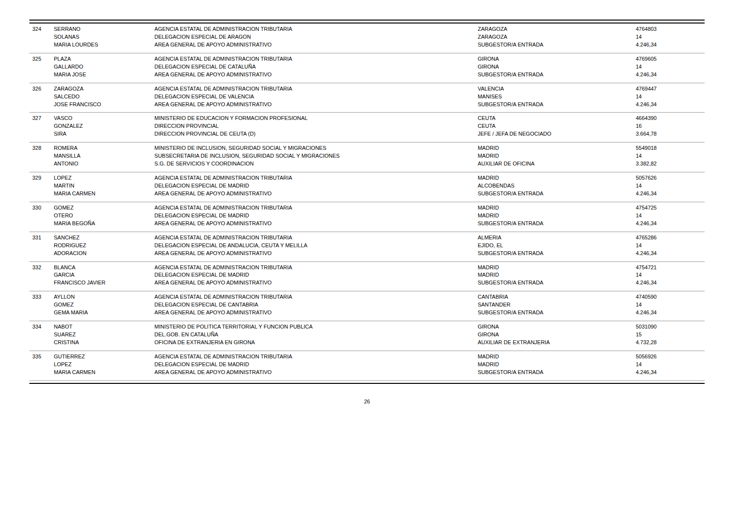| 324 | SERRANO SOLANAS MARIA LOURDES | AGENCIA ESTATAL DE ADMINISTRACION TRIBUTARIA DELEGACION ESPECIAL DE ARAGON AREA GENERAL DE APOYO ADMINISTRATIVO | ZARAGOZA ZARAGOZA SUBGESTOR/A ENTRADA | 4764803 14 4.246,34 |
| 325 | PLAZA GALLARDO MARIA JOSE | AGENCIA ESTATAL DE ADMINISTRACION TRIBUTARIA DELEGACION ESPECIAL DE CATALUÑA AREA GENERAL DE APOYO ADMINISTRATIVO | GIRONA GIRONA SUBGESTOR/A ENTRADA | 4769605 14 4.246,34 |
| 326 | ZARAGOZA SALCEDO JOSE FRANCISCO | AGENCIA ESTATAL DE ADMINISTRACION TRIBUTARIA DELEGACION ESPECIAL DE VALENCIA AREA GENERAL DE APOYO ADMINISTRATIVO | VALENCIA MANISES SUBGESTOR/A ENTRADA | 4769447 14 4.246,34 |
| 327 | VASCO GONZALEZ SIRA | MINISTERIO DE EDUCACION Y FORMACION PROFESIONAL DIRECCION PROVINCIAL DIRECCION PROVINCIAL DE CEUTA (D) | CEUTA CEUTA JEFE / JEFA DE NEGOCIADO | 4664390 16 3.664,78 |
| 328 | ROMERA MANSILLA ANTONIO | MINISTERIO DE INCLUSION, SEGURIDAD SOCIAL Y MIGRACIONES SUBSECRETARIA DE INCLUSION, SEGURIDAD SOCIAL Y MIGRACIONES S.G. DE SERVICIOS Y COORDINACION | MADRID MADRID AUXILIAR DE OFICINA | 5549018 14 3.382,82 |
| 329 | LOPEZ MARTIN MARIA CARMEN | AGENCIA ESTATAL DE ADMINISTRACION TRIBUTARIA DELEGACION ESPECIAL DE MADRID AREA GENERAL DE APOYO ADMINISTRATIVO | MADRID ALCOBENDAS SUBGESTOR/A ENTRADA | 5057626 14 4.246,34 |
| 330 | GOMEZ OTERO MARIA BEGOÑA | AGENCIA ESTATAL DE ADMINISTRACION TRIBUTARIA DELEGACION ESPECIAL DE MADRID AREA GENERAL DE APOYO ADMINISTRATIVO | MADRID MADRID SUBGESTOR/A ENTRADA | 4754725 14 4.246,34 |
| 331 | SANCHEZ RODRIGUEZ ADORACION | AGENCIA ESTATAL DE ADMINISTRACION TRIBUTARIA DELEGACION ESPECIAL DE ANDALUCIA, CEUTA Y MELILLA AREA GENERAL DE APOYO ADMINISTRATIVO | ALMERIA EJIDO, EL SUBGESTOR/A ENTRADA | 4765286 14 4.246,34 |
| 332 | BLANCA GARCIA FRANCISCO JAVIER | AGENCIA ESTATAL DE ADMINISTRACION TRIBUTARIA DELEGACION ESPECIAL DE MADRID AREA GENERAL DE APOYO ADMINISTRATIVO | MADRID MADRID SUBGESTOR/A ENTRADA | 4754721 14 4.246,34 |
| 333 | AYLLON GOMEZ GEMA MARIA | AGENCIA ESTATAL DE ADMINISTRACION TRIBUTARIA DELEGACION ESPECIAL DE CANTABRIA AREA GENERAL DE APOYO ADMINISTRATIVO | CANTABRIA SANTANDER SUBGESTOR/A ENTRADA | 4740590 14 4.246,34 |
| 334 | NABOT SUAREZ CRISTINA | MINISTERIO DE POLITICA TERRITORIAL Y FUNCION PUBLICA DEL.GOB. EN CATALUÑA OFICINA DE EXTRANJERIA EN GIRONA | GIRONA GIRONA AUXILIAR DE EXTRANJERIA | 5031090 15 4.732,28 |
| 335 | GUTIERREZ LOPEZ MARIA CARMEN | AGENCIA ESTATAL DE ADMINISTRACION TRIBUTARIA DELEGACION ESPECIAL DE MADRID AREA GENERAL DE APOYO ADMINISTRATIVO | MADRID MADRID SUBGESTOR/A ENTRADA | 5056926 14 4.246,34 |
26